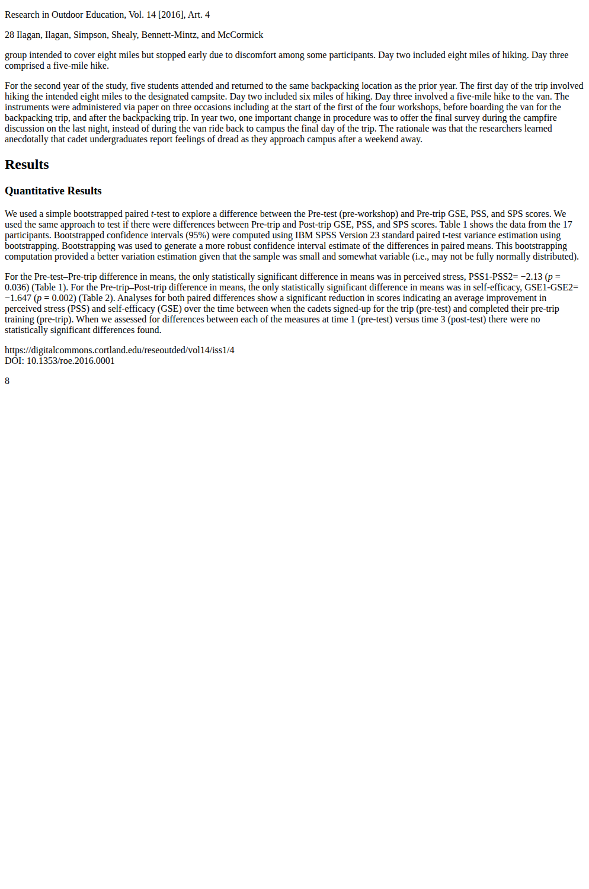Research in Outdoor Education, Vol. 14 [2016], Art. 4
28 Ilagan, Ilagan, Simpson, Shealy, Bennett-Mintz, and McCormick
group intended to cover eight miles but stopped early due to discomfort among some participants. Day two included eight miles of hiking. Day three comprised a five-mile hike.
For the second year of the study, five students attended and returned to the same backpacking location as the prior year. The first day of the trip involved hiking the intended eight miles to the designated campsite. Day two included six miles of hiking. Day three involved a five-mile hike to the van. The instruments were administered via paper on three occasions including at the start of the first of the four workshops, before boarding the van for the backpacking trip, and after the backpacking trip. In year two, one important change in procedure was to offer the final survey during the campfire discussion on the last night, instead of during the van ride back to campus the final day of the trip. The rationale was that the researchers learned anecdotally that cadet undergraduates report feelings of dread as they approach campus after a weekend away.
Results
Quantitative Results
We used a simple bootstrapped paired t-test to explore a difference between the Pre-test (pre-workshop) and Pre-trip GSE, PSS, and SPS scores. We used the same approach to test if there were differences between Pre-trip and Post-trip GSE, PSS, and SPS scores. Table 1 shows the data from the 17 participants. Bootstrapped confidence intervals (95%) were computed using IBM SPSS Version 23 standard paired t-test variance estimation using bootstrapping. Bootstrapping was used to generate a more robust confidence interval estimate of the differences in paired means. This bootstrapping computation provided a better variation estimation given that the sample was small and somewhat variable (i.e., may not be fully normally distributed).
For the Pre-test–Pre-trip difference in means, the only statistically significant difference in means was in perceived stress, PSS1-PSS2= −2.13 (p = 0.036) (Table 1). For the Pre-trip–Post-trip difference in means, the only statistically significant difference in means was in self-efficacy, GSE1-GSE2= −1.647 (p = 0.002) (Table 2). Analyses for both paired differences show a significant reduction in scores indicating an average improvement in perceived stress (PSS) and self-efficacy (GSE) over the time between when the cadets signed-up for the trip (pre-test) and completed their pre-trip training (pre-trip). When we assessed for differences between each of the measures at time 1 (pre-test) versus time 3 (post-test) there were no statistically significant differences found.
https://digitalcommons.cortland.edu/reseoutded/vol14/iss1/4
DOI: 10.1353/roe.2016.0001
8